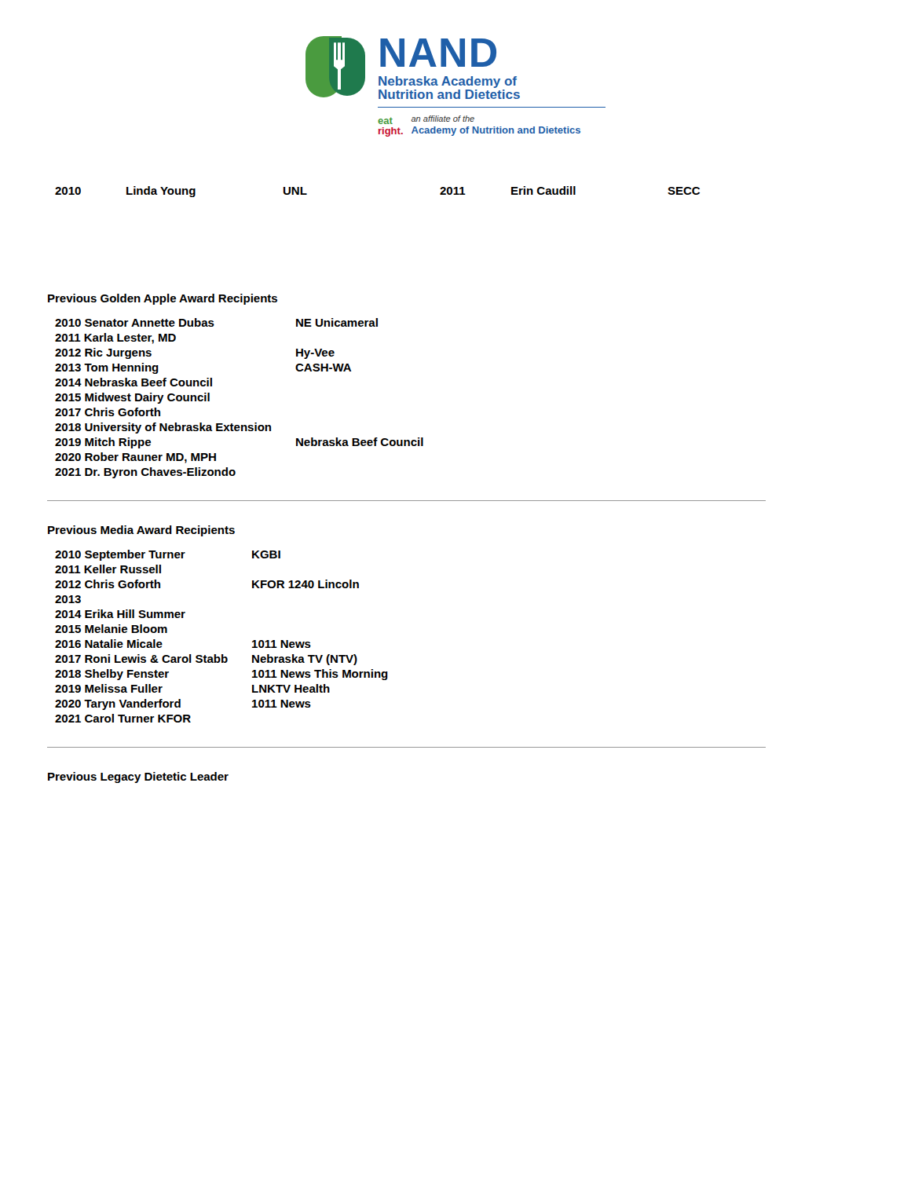NAND
Nebraska Academy of
Nutrition and Dietetics
eat right.
an affiliate of the
Academy of Nutrition and Dietetics
2010 Linda Young UNL 2011 Erin Caudill SECC
Previous Golden Apple Award Recipients
| 2010 Senator Annette Dubas | NE Unicameral |
| 2011 Karla Lester, MD | |
| 2012 Ric Jurgens | Hy-Vee |
| 2013 Tom Henning | CASH-WA |
| 2014 Nebraska Beef Council | |
| 2015 Midwest Dairy Council | |
| 2017 Chris Goforth | |
| 2018 University of Nebraska Extension | |
| 2019 Mitch Rippe | Nebraska Beef Council |
| 2020 Rober Rauner MD, MPH | |
| 2021 Dr. Byron Chaves-Elizondo | |
Previous Media Award Recipients
| 2010 September Turner | KGBI |
| 2011 Keller Russell | |
| 2012 Chris Goforth | KFOR 1240 Lincoln |
| 2013 | |
| 2014 Erika Hill Summer | |
| 2015 Melanie Bloom | |
| 2016 Natalie Micale | 1011 News |
| 2017 Roni Lewis & Carol Stabb | Nebraska TV (NTV) |
| 2018 Shelby Fenster | 1011 News This Morning |
| 2019 Melissa Fuller | LNKTV Health |
| 2020 Taryn Vanderford | 1011 News |
| 2021 Carol Turner KFOR | |
Previous Legacy Dietetic Leader